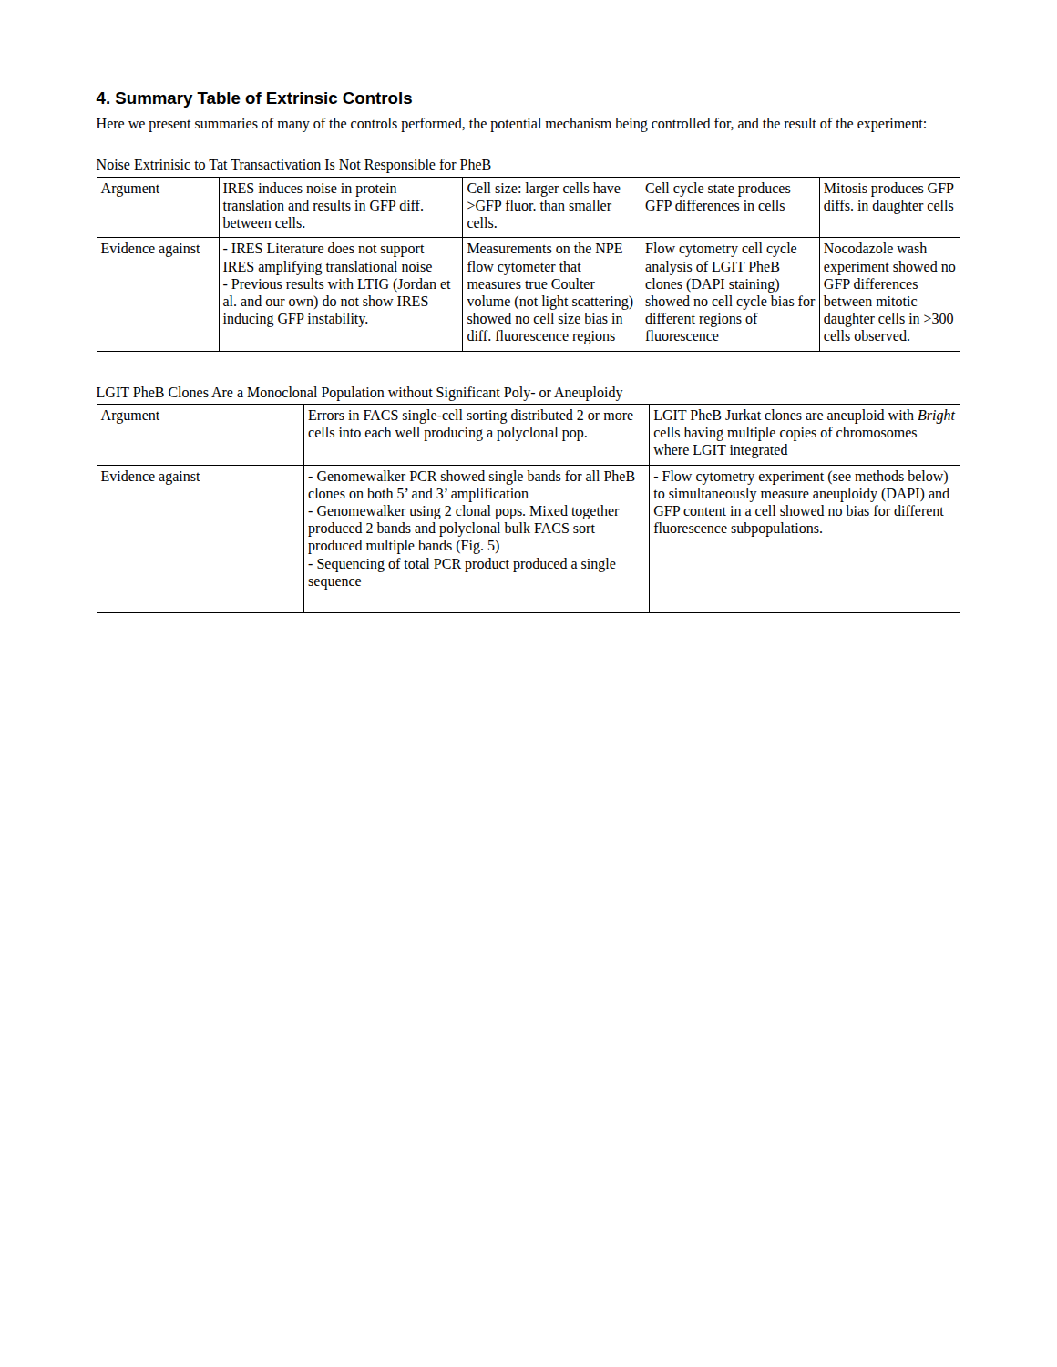4. Summary Table of Extrinsic Controls
Here we present summaries of many of the controls performed, the potential mechanism being controlled for, and the result of the experiment:
Noise Extrinisic to Tat Transactivation Is Not Responsible for PheB
| Argument | IRES induces noise in protein translation and results in GFP diff. between cells. | Cell size: larger cells have >GFP fluor. than smaller cells. | Cell cycle state produces GFP differences in cells | Mitosis produces GFP diffs. in daughter cells |
| Evidence against | - IRES Literature does not support IRES amplifying translational noise - Previous results with LTIG (Jordan et al. and our own) do not show IRES inducing GFP instability. | Measurements on the NPE flow cytometer that measures true Coulter volume (not light scattering) showed no cell size bias in diff. fluorescence regions | Flow cytometry cell cycle analysis of LGIT PheB clones (DAPI staining) showed no cell cycle bias for different regions of fluorescence | Nocodazole wash experiment showed no GFP differences between mitotic daughter cells in >300 cells observed. |
LGIT PheB Clones Are a Monoclonal Population without Significant Poly- or Aneuploidy
| Argument | Errors in FACS single-cell sorting distributed 2 or more cells into each well producing a polyclonal pop. | LGIT PheB Jurkat clones are aneuploid with Bright cells having multiple copies of chromosomes where LGIT integrated |
| Evidence against | - Genomewalker PCR showed single bands for all PheB clones on both 5’ and 3’ amplification - Genomewalker using 2 clonal pops. Mixed together produced 2 bands and polyclonal bulk FACS sort produced multiple bands (Fig. 5) - Sequencing of total PCR product produced a single sequence | - Flow cytometry experiment (see methods below) to simultaneously measure aneuploidy (DAPI) and GFP content in a cell showed no bias for different fluorescence subpopulations. |